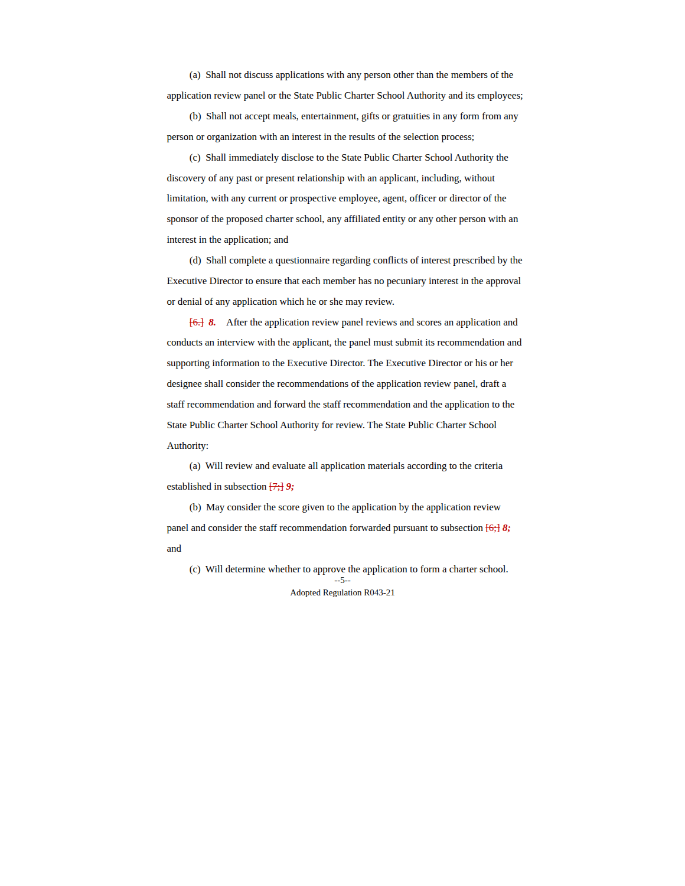(a) Shall not discuss applications with any person other than the members of the application review panel or the State Public Charter School Authority and its employees;
(b) Shall not accept meals, entertainment, gifts or gratuities in any form from any person or organization with an interest in the results of the selection process;
(c) Shall immediately disclose to the State Public Charter School Authority the discovery of any past or present relationship with an applicant, including, without limitation, with any current or prospective employee, agent, officer or director of the sponsor of the proposed charter school, any affiliated entity or any other person with an interest in the application; and
(d) Shall complete a questionnaire regarding conflicts of interest prescribed by the Executive Director to ensure that each member has no pecuniary interest in the approval or denial of any application which he or she may review.
[6.] 8. After the application review panel reviews and scores an application and conducts an interview with the applicant, the panel must submit its recommendation and supporting information to the Executive Director. The Executive Director or his or her designee shall consider the recommendations of the application review panel, draft a staff recommendation and forward the staff recommendation and the application to the State Public Charter School Authority for review. The State Public Charter School Authority:
(a) Will review and evaluate all application materials according to the criteria established in subsection [7;] 9;
(b) May consider the score given to the application by the application review panel and consider the staff recommendation forwarded pursuant to subsection [6;] 8; and
(c) Will determine whether to approve the application to form a charter school.
--5--
Adopted Regulation R043-21